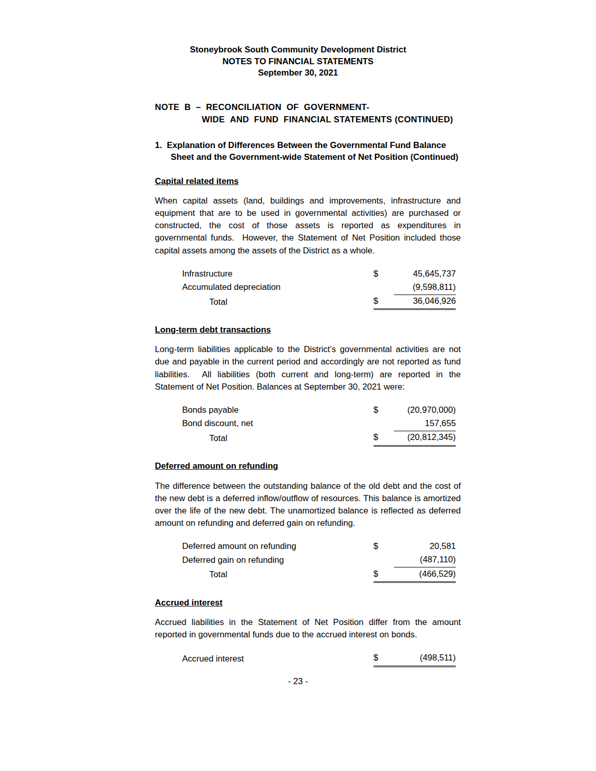Stoneybrook South Community Development District
NOTES TO FINANCIAL STATEMENTS
September 30, 2021
NOTE B – RECONCILIATION OF GOVERNMENT-WIDE AND FUND FINANCIAL STATEMENTS (CONTINUED)
1. Explanation of Differences Between the Governmental Fund Balance Sheet and the Government-wide Statement of Net Position (Continued)
Capital related items
When capital assets (land, buildings and improvements, infrastructure and equipment that are to be used in governmental activities) are purchased or constructed, the cost of those assets is reported as expenditures in governmental funds. However, the Statement of Net Position included those capital assets among the assets of the District as a whole.
| Infrastructure | $ | 45,645,737 |
| Accumulated depreciation | | (9,598,811) |
| Total | $ | 36,046,926 |
Long-term debt transactions
Long-term liabilities applicable to the District’s governmental activities are not due and payable in the current period and accordingly are not reported as fund liabilities. All liabilities (both current and long-term) are reported in the Statement of Net Position. Balances at September 30, 2021 were:
| Bonds payable | $ | (20,970,000) |
| Bond discount, net | | 157,655 |
| Total | $ | (20,812,345) |
Deferred amount on refunding
The difference between the outstanding balance of the old debt and the cost of the new debt is a deferred inflow/outflow of resources. This balance is amortized over the life of the new debt. The unamortized balance is reflected as deferred amount on refunding and deferred gain on refunding.
| Deferred amount on refunding | $ | 20,581 |
| Deferred gain on refunding | | (487,110) |
| Total | $ | (466,529) |
Accrued interest
Accrued liabilities in the Statement of Net Position differ from the amount reported in governmental funds due to the accrued interest on bonds.
| Accrued interest | $ | (498,511) |
- 23 -